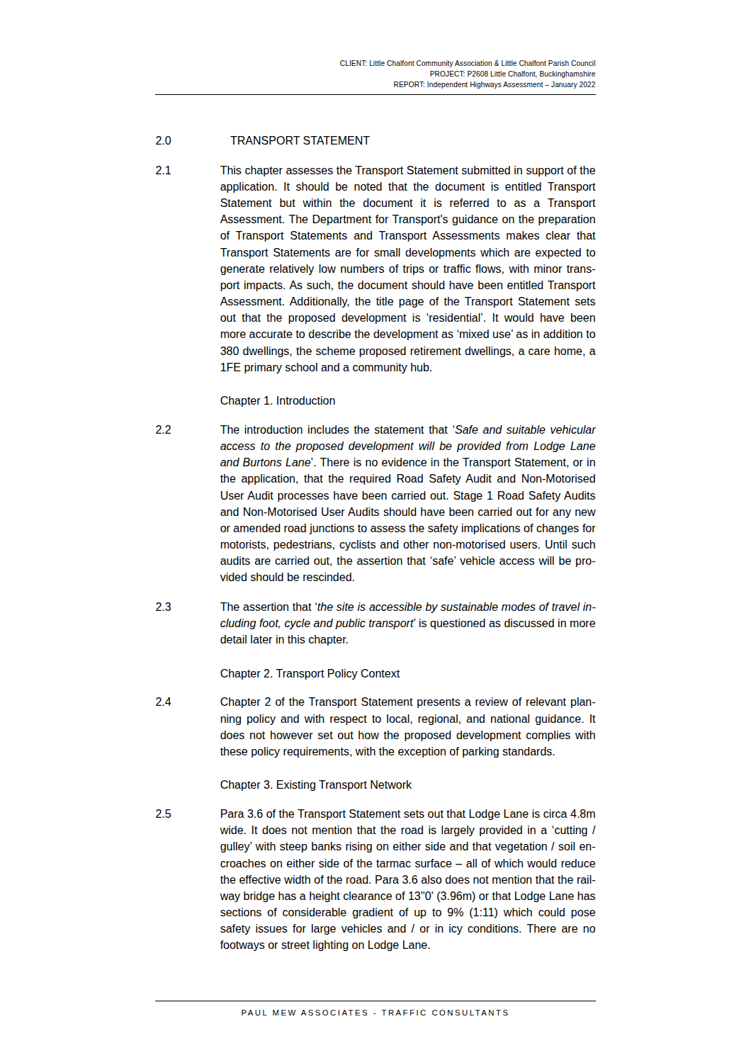CLIENT: Little Chalfont Community Association & Little Chalfont Parish Council
PROJECT: P2608 Little Chalfont, Buckinghamshire
REPORT: Independent Highways Assessment – January 2022
2.0 TRANSPORT STATEMENT
2.1 This chapter assesses the Transport Statement submitted in support of the application. It should be noted that the document is entitled Transport Statement but within the document it is referred to as a Transport Assessment. The Department for Transport's guidance on the preparation of Transport Statements and Transport Assessments makes clear that Transport Statements are for small developments which are expected to generate relatively low numbers of trips or traffic flows, with minor transport impacts. As such, the document should have been entitled Transport Assessment. Additionally, the title page of the Transport Statement sets out that the proposed development is ‘residential’. It would have been more accurate to describe the development as ‘mixed use’ as in addition to 380 dwellings, the scheme proposed retirement dwellings, a care home, a 1FE primary school and a community hub.
Chapter 1. Introduction
2.2 The introduction includes the statement that ‘Safe and suitable vehicular access to the proposed development will be provided from Lodge Lane and Burtons Lane’. There is no evidence in the Transport Statement, or in the application, that the required Road Safety Audit and Non-Motorised User Audit processes have been carried out. Stage 1 Road Safety Audits and Non-Motorised User Audits should have been carried out for any new or amended road junctions to assess the safety implications of changes for motorists, pedestrians, cyclists and other non-motorised users. Until such audits are carried out, the assertion that ‘safe’ vehicle access will be provided should be rescinded.
2.3 The assertion that ‘the site is accessible by sustainable modes of travel including foot, cycle and public transport’ is questioned as discussed in more detail later in this chapter.
Chapter 2. Transport Policy Context
2.4 Chapter 2 of the Transport Statement presents a review of relevant planning policy and with respect to local, regional, and national guidance. It does not however set out how the proposed development complies with these policy requirements, with the exception of parking standards.
Chapter 3. Existing Transport Network
2.5 Para 3.6 of the Transport Statement sets out that Lodge Lane is circa 4.8m wide. It does not mention that the road is largely provided in a ‘cutting / gulley’ with steep banks rising on either side and that vegetation / soil encroaches on either side of the tarmac surface – all of which would reduce the effective width of the road. Para 3.6 also does not mention that the railway bridge has a height clearance of 13''0' (3.96m) or that Lodge Lane has sections of considerable gradient of up to 9% (1:11) which could pose safety issues for large vehicles and / or in icy conditions. There are no footways or street lighting on Lodge Lane.
PAUL MEW ASSOCIATES - TRAFFIC CONSULTANTS